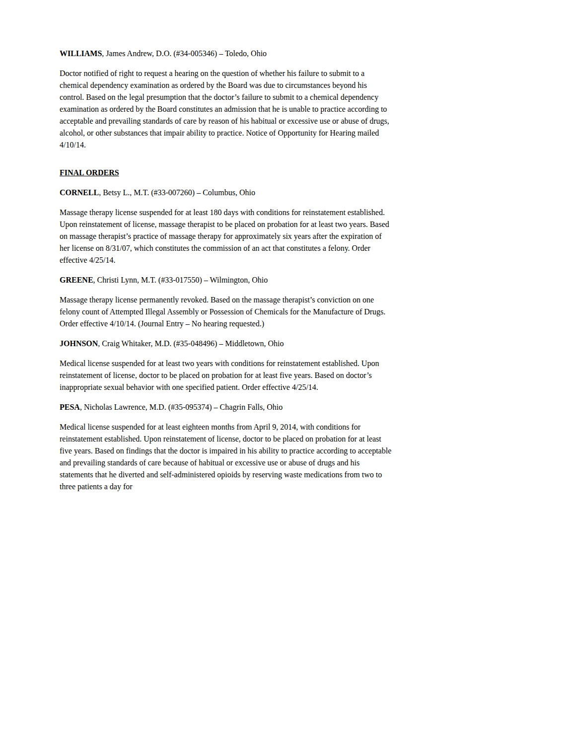WILLIAMS, James Andrew, D.O. (#34-005346) – Toledo, Ohio
Doctor notified of right to request a hearing on the question of whether his failure to submit to a chemical dependency examination as ordered by the Board was due to circumstances beyond his control. Based on the legal presumption that the doctor’s failure to submit to a chemical dependency examination as ordered by the Board constitutes an admission that he is unable to practice according to acceptable and prevailing standards of care by reason of his habitual or excessive use or abuse of drugs, alcohol, or other substances that impair ability to practice. Notice of Opportunity for Hearing mailed 4/10/14.
FINAL ORDERS
CORNELL, Betsy L., M.T. (#33-007260) – Columbus, Ohio
Massage therapy license suspended for at least 180 days with conditions for reinstatement established. Upon reinstatement of license, massage therapist to be placed on probation for at least two years. Based on massage therapist’s practice of massage therapy for approximately six years after the expiration of her license on 8/31/07, which constitutes the commission of an act that constitutes a felony. Order effective 4/25/14.
GREENE, Christi Lynn, M.T. (#33-017550) – Wilmington, Ohio
Massage therapy license permanently revoked. Based on the massage therapist’s conviction on one felony count of Attempted Illegal Assembly or Possession of Chemicals for the Manufacture of Drugs. Order effective 4/10/14. (Journal Entry – No hearing requested.)
JOHNSON, Craig Whitaker, M.D. (#35-048496) – Middletown, Ohio
Medical license suspended for at least two years with conditions for reinstatement established. Upon reinstatement of license, doctor to be placed on probation for at least five years. Based on doctor’s inappropriate sexual behavior with one specified patient. Order effective 4/25/14.
PESA, Nicholas Lawrence, M.D. (#35-095374) – Chagrin Falls, Ohio
Medical license suspended for at least eighteen months from April 9, 2014, with conditions for reinstatement established. Upon reinstatement of license, doctor to be placed on probation for at least five years. Based on findings that the doctor is impaired in his ability to practice according to acceptable and prevailing standards of care because of habitual or excessive use or abuse of drugs and his statements that he diverted and self-administered opioids by reserving waste medications from two to three patients a day for